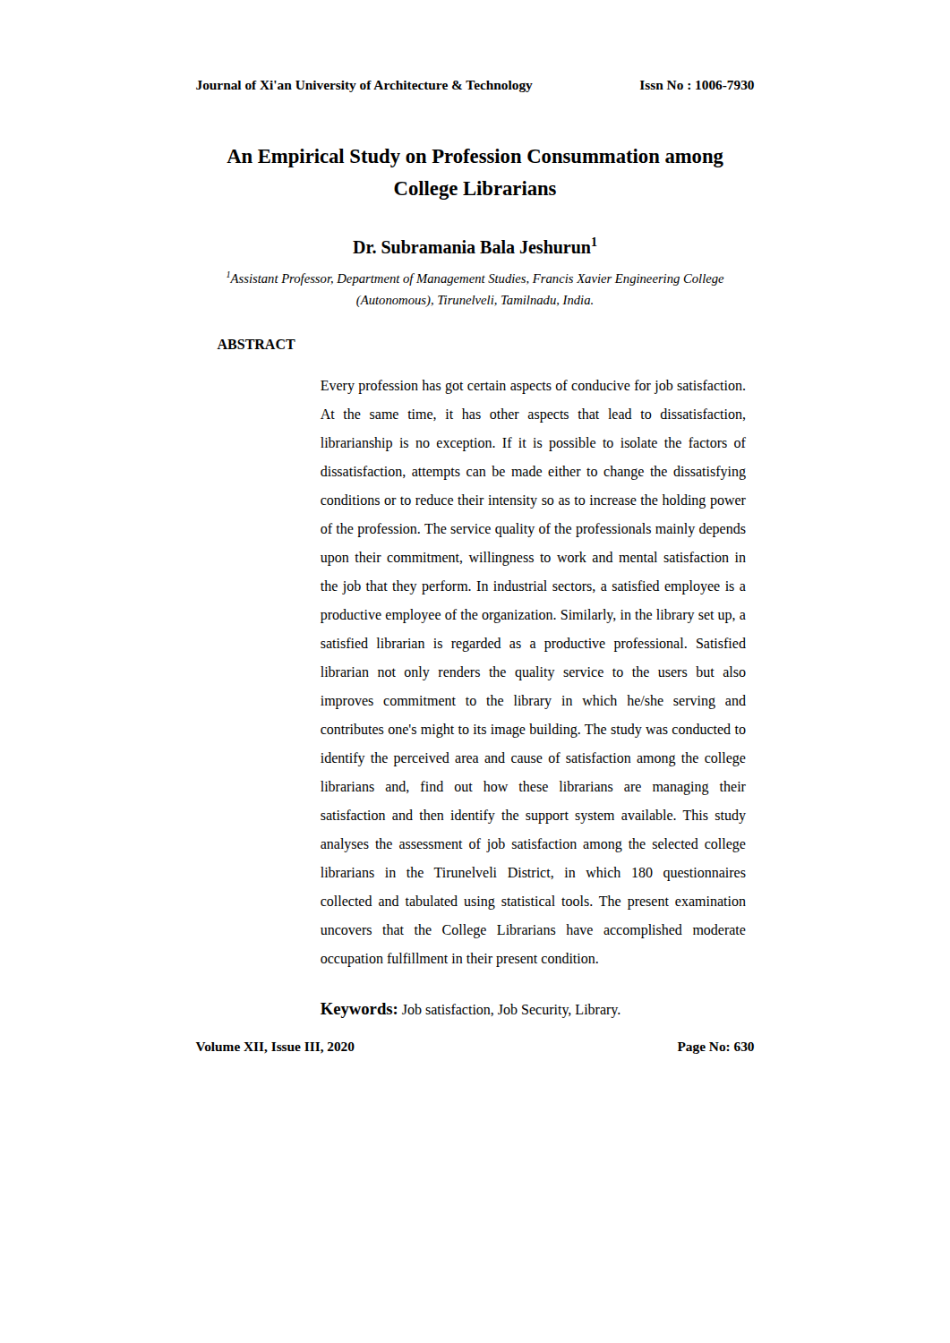Journal of Xi'an University of Architecture & Technology Issn No : 1006-7930
An Empirical Study on Profession Consummation among College Librarians
Dr. Subramania Bala Jeshurun1
1Assistant Professor, Department of Management Studies, Francis Xavier Engineering College (Autonomous), Tirunelveli, Tamilnadu, India.
ABSTRACT
Every profession has got certain aspects of conducive for job satisfaction. At the same time, it has other aspects that lead to dissatisfaction, librarianship is no exception. If it is possible to isolate the factors of dissatisfaction, attempts can be made either to change the dissatisfying conditions or to reduce their intensity so as to increase the holding power of the profession. The service quality of the professionals mainly depends upon their commitment, willingness to work and mental satisfaction in the job that they perform. In industrial sectors, a satisfied employee is a productive employee of the organization. Similarly, in the library set up, a satisfied librarian is regarded as a productive professional. Satisfied librarian not only renders the quality service to the users but also improves commitment to the library in which he/she serving and contributes one's might to its image building. The study was conducted to identify the perceived area and cause of satisfaction among the college librarians and, find out how these librarians are managing their satisfaction and then identify the support system available. This study analyses the assessment of job satisfaction among the selected college librarians in the Tirunelveli District, in which 180 questionnaires collected and tabulated using statistical tools. The present examination uncovers that the College Librarians have accomplished moderate occupation fulfillment in their present condition.
Keywords: Job satisfaction, Job Security, Library.
Volume XII, Issue III, 2020 Page No: 630